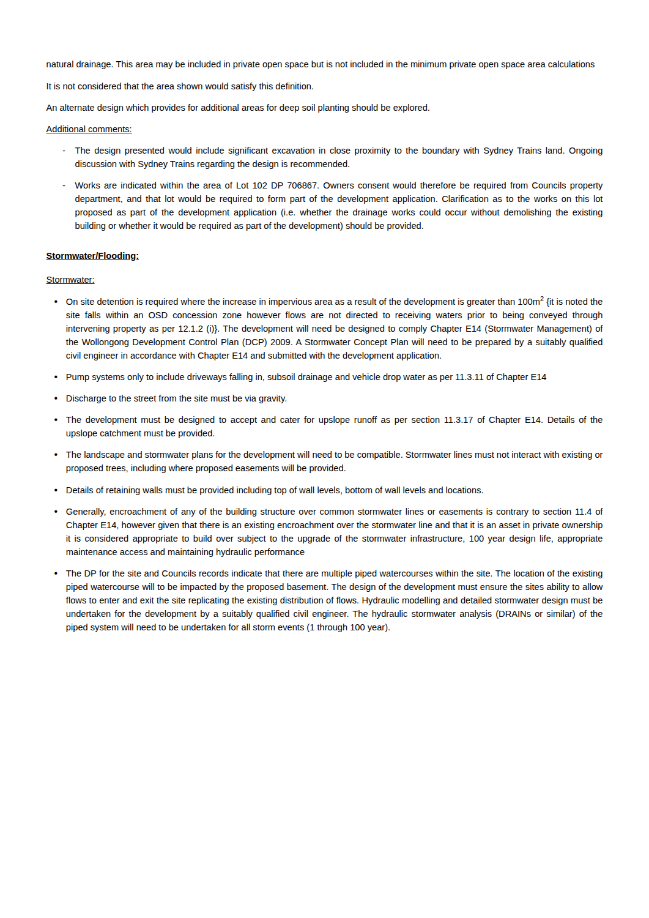natural drainage. This area may be included in private open space but is not included in the minimum private open space area calculations
It is not considered that the area shown would satisfy this definition.
An alternate design which provides for additional areas for deep soil planting should be explored.
Additional comments:
The design presented would include significant excavation in close proximity to the boundary with Sydney Trains land. Ongoing discussion with Sydney Trains regarding the design is recommended.
Works are indicated within the area of Lot 102 DP 706867. Owners consent would therefore be required from Councils property department, and that lot would be required to form part of the development application. Clarification as to the works on this lot proposed as part of the development application (i.e. whether the drainage works could occur without demolishing the existing building or whether it would be required as part of the development) should be provided.
Stormwater/Flooding:
Stormwater:
On site detention is required where the increase in impervious area as a result of the development is greater than 100m2 {it is noted the site falls within an OSD concession zone however flows are not directed to receiving waters prior to being conveyed through intervening property as per 12.1.2 (i)}. The development will need be designed to comply Chapter E14 (Stormwater Management) of the Wollongong Development Control Plan (DCP) 2009. A Stormwater Concept Plan will need to be prepared by a suitably qualified civil engineer in accordance with Chapter E14 and submitted with the development application.
Pump systems only to include driveways falling in, subsoil drainage and vehicle drop water as per 11.3.11 of Chapter E14
Discharge to the street from the site must be via gravity.
The development must be designed to accept and cater for upslope runoff as per section 11.3.17 of Chapter E14. Details of the upslope catchment must be provided.
The landscape and stormwater plans for the development will need to be compatible. Stormwater lines must not interact with existing or proposed trees, including where proposed easements will be provided.
Details of retaining walls must be provided including top of wall levels, bottom of wall levels and locations.
Generally, encroachment of any of the building structure over common stormwater lines or easements is contrary to section 11.4 of Chapter E14, however given that there is an existing encroachment over the stormwater line and that it is an asset in private ownership it is considered appropriate to build over subject to the upgrade of the stormwater infrastructure, 100 year design life, appropriate maintenance access and maintaining hydraulic performance
The DP for the site and Councils records indicate that there are multiple piped watercourses within the site. The location of the existing piped watercourse will to be impacted by the proposed basement. The design of the development must ensure the sites ability to allow flows to enter and exit the site replicating the existing distribution of flows. Hydraulic modelling and detailed stormwater design must be undertaken for the development by a suitably qualified civil engineer. The hydraulic stormwater analysis (DRAINs or similar) of the piped system will need to be undertaken for all storm events (1 through 100 year).